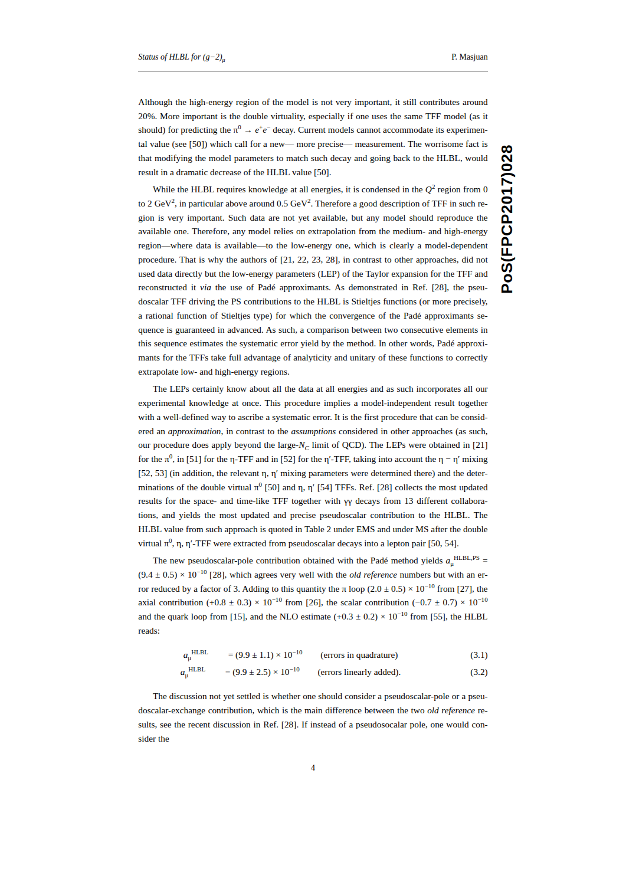PoS(FPCP2017)028
Status of HLBL for (g−2)μ
P. Masjuan
Although the high-energy region of the model is not very important, it still contributes around 20%. More important is the double virtuality, especially if one uses the same TFF model (as it should) for predicting the π0 → e+e− decay. Current models cannot accommodate its experimental value (see [50]) which call for a new— more precise— measurement. The worrisome fact is that modifying the model parameters to match such decay and going back to the HLBL, would result in a dramatic decrease of the HLBL value [50].
While the HLBL requires knowledge at all energies, it is condensed in the Q2 region from 0 to 2 GeV2, in particular above around 0.5 GeV2. Therefore a good description of TFF in such region is very important. Such data are not yet available, but any model should reproduce the available one. Therefore, any model relies on extrapolation from the medium- and high-energy region—where data is available—to the low-energy one, which is clearly a model-dependent procedure. That is why the authors of [21, 22, 23, 28], in contrast to other approaches, did not used data directly but the low-energy parameters (LEP) of the Taylor expansion for the TFF and reconstructed it via the use of Padé approximants. As demonstrated in Ref. [28], the pseudoscalar TFF driving the PS contributions to the HLBL is Stieltjes functions (or more precisely, a rational function of Stieltjes type) for which the convergence of the Padé approximants sequence is guaranteed in advanced. As such, a comparison between two consecutive elements in this sequence estimates the systematic error yield by the method. In other words, Padé approximants for the TFFs take full advantage of analyticity and unitary of these functions to correctly extrapolate low- and high-energy regions.
The LEPs certainly know about all the data at all energies and as such incorporates all our experimental knowledge at once. This procedure implies a model-independent result together with a well-defined way to ascribe a systematic error. It is the first procedure that can be considered an approximation, in contrast to the assumptions considered in other approaches (as such, our procedure does apply beyond the large-NC limit of QCD). The LEPs were obtained in [21] for the π0, in [51] for the η-TFF and in [52] for the η′-TFF, taking into account the η − η′ mixing [52, 53] (in addition, the relevant η, η′ mixing parameters were determined there) and the determinations of the double virtual π0 [50] and η, η′ [54] TFFs. Ref. [28] collects the most updated results for the space- and time-like TFF together with γγ decays from 13 different collaborations, and yields the most updated and precise pseudoscalar contribution to the HLBL. The HLBL value from such approach is quoted in Table 2 under EMS and under MS after the double virtual π0, η, η′-TFF were extracted from pseudoscalar decays into a lepton pair [50, 54].
The new pseudoscalar-pole contribution obtained with the Padé method yields aμHLBL,PS = (9.4 ± 0.5) × 10−10 [28], which agrees very well with the old reference numbers but with an error reduced by a factor of 3. Adding to this quantity the π loop (2.0 ± 0.5) × 10−10 from [27], the axial contribution (+0.8 ± 0.3) × 10−10 from [26], the scalar contribution (−0.7 ± 0.7) × 10−10 and the quark loop from [15], and the NLO estimate (+0.3 ± 0.2) × 10−10 from [55], the HLBL reads:
aμHLBL
= (9.9 ± 1.1) × 10−10 (errors in quadrature)
(3.1)
aμHLBL
= (9.9 ± 2.5) × 10−10 (errors linearly added).
(3.2)
The discussion not yet settled is whether one should consider a pseudoscalar-pole or a pseudoscalar-exchange contribution, which is the main difference between the two old reference results, see the recent discussion in Ref. [28]. If instead of a pseudosocalar pole, one would consider the
4